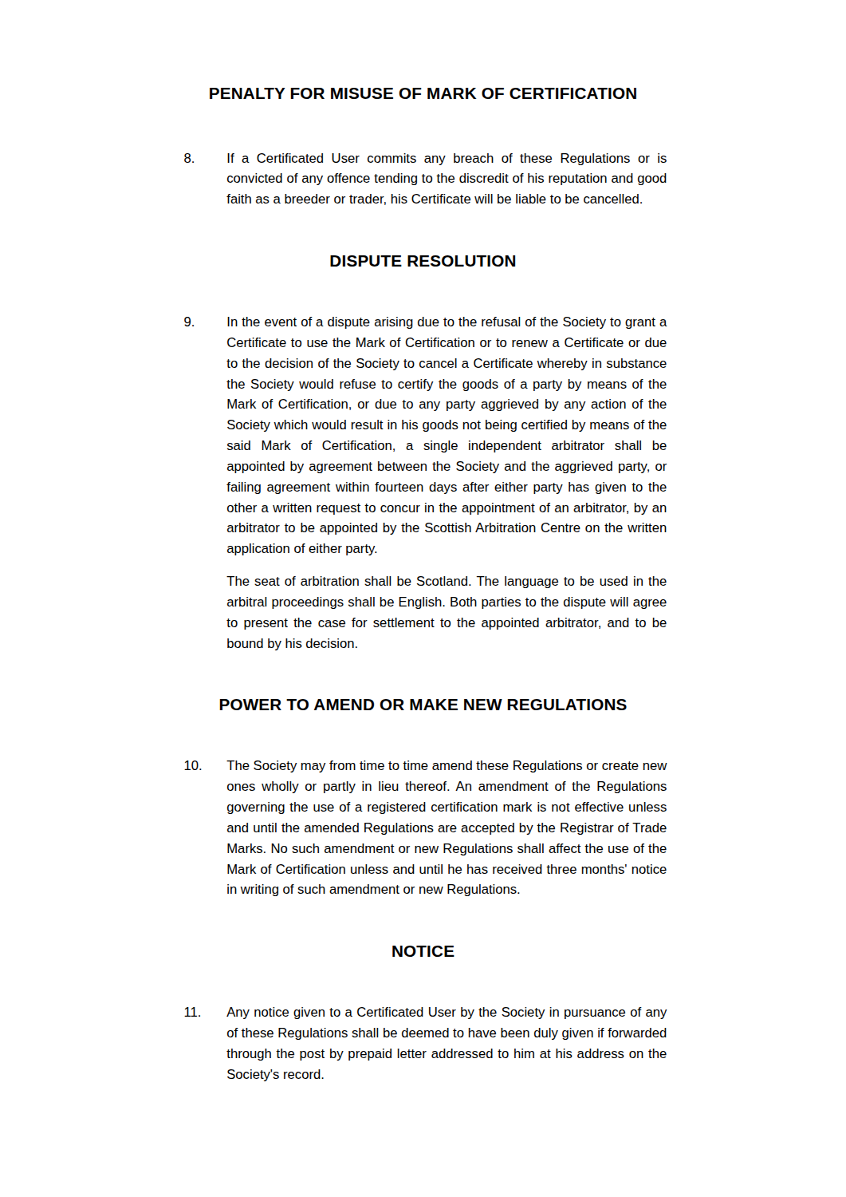PENALTY FOR MISUSE OF MARK OF CERTIFICATION
8.
If a Certificated User commits any breach of these Regulations or is convicted of any offence tending to the discredit of his reputation and good faith as a breeder or trader, his Certificate will be liable to be cancelled.
DISPUTE RESOLUTION
9.
In the event of a dispute arising due to the refusal of the Society to grant a Certificate to use the Mark of Certification or to renew a Certificate or due to the decision of the Society to cancel a Certificate whereby in substance the Society would refuse to certify the goods of a party by means of the Mark of Certification, or due to any party aggrieved by any action of the Society which would result in his goods not being certified by means of the said Mark of Certification, a single independent arbitrator shall be appointed by agreement between the Society and the aggrieved party, or failing agreement within fourteen days after either party has given to the other a written request to concur in the appointment of an arbitrator, by an arbitrator to be appointed by the Scottish Arbitration Centre on the written application of either party.
The seat of arbitration shall be Scotland. The language to be used in the arbitral proceedings shall be English. Both parties to the dispute will agree to present the case for settlement to the appointed arbitrator, and to be bound by his decision.
POWER TO AMEND OR MAKE NEW REGULATIONS
10.
The Society may from time to time amend these Regulations or create new ones wholly or partly in lieu thereof. An amendment of the Regulations governing the use of a registered certification mark is not effective unless and until the amended Regulations are accepted by the Registrar of Trade Marks. No such amendment or new Regulations shall affect the use of the Mark of Certification unless and until he has received three months' notice in writing of such amendment or new Regulations.
NOTICE
11.
Any notice given to a Certificated User by the Society in pursuance of any of these Regulations shall be deemed to have been duly given if forwarded through the post by prepaid letter addressed to him at his address on the Society's record.